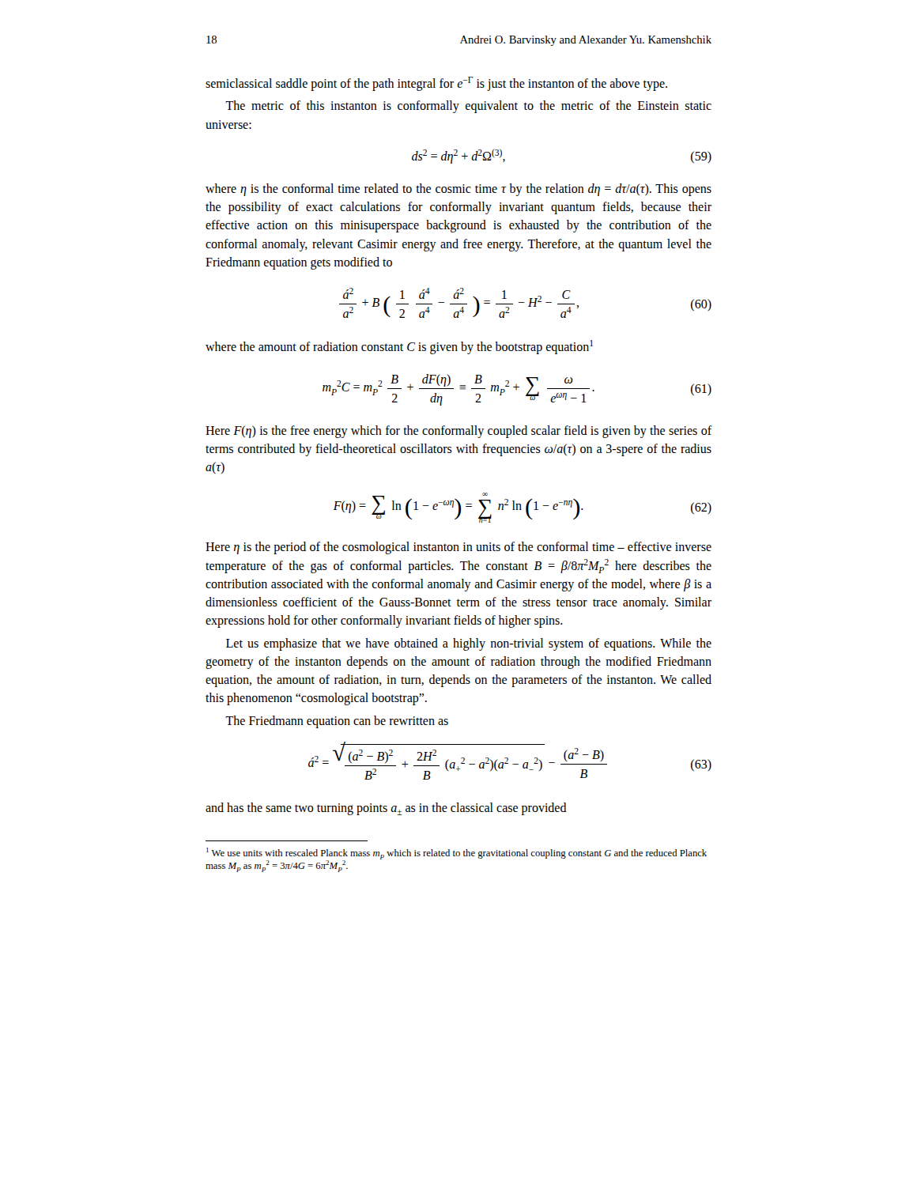18 Andrei O. Barvinsky and Alexander Yu. Kamenshchik
semiclassical saddle point of the path integral for e−Γ is just the instanton of the above type.
The metric of this instanton is conformally equivalent to the metric of the Einstein static universe:
ds2 = dη2 + d2Ω(3), (59)
where η is the conformal time related to the cosmic time τ by the relation dη = dτ/a(τ). This opens the possibility of exact calculations for conformally invariant quantum fields, because their effective action on this minisuperspace background is exhausted by the contribution of the conformal anomaly, relevant Casimir energy and free energy. Therefore, at the quantum level the Friedmann equation gets modified to
á2 a2 + B ( 12 á4 a4 − á2 a4 ) = 1 a2 − H2 − Ca4, (60)
where the amount of radiation constant C is given by the bootstrap equation1
mP2C = mP2 B 2 + dF(η) dη ≡ B 2 mP2 + ∑ω ωeωη − 1. (61)
Here F(η) is the free energy which for the conformally coupled scalar field is given by the series of terms contributed by field-theoretical oscillators with frequencies ω/a(τ) on a 3-spere of the radius a(τ)
F(η) = ∑ω ln (1 − e−ωη) = ∞∑n=1 n2 ln (1 − e−nη). (62)
Here η is the period of the cosmological instanton in units of the conformal time – effective inverse temperature of the gas of conformal particles. The constant B = β/8π2MP2 here describes the contribution associated with the conformal anomaly and Casimir energy of the model, where β is a dimensionless coefficient of the Gauss-Bonnet term of the stress tensor trace anomaly. Similar expressions hold for other conformally invariant fields of higher spins.
Let us emphasize that we have obtained a highly non-trivial system of equations. While the geometry of the instanton depends on the amount of radiation through the modified Friedmann equation, the amount of radiation, in turn, depends on the parameters of the instanton. We called this phenomenon “cosmological bootstrap”.
The Friedmann equation can be rewritten as
á2 = (a2 − B)2 B2 + 2H2 B (a+2 − a2)(a2 − a−2) − (a2 − B) B (63)
and has the same two turning points a± as in the classical case provided
1 We use units with rescaled Planck mass mP which is related to the gravitational coupling constant G and the reduced Planck mass MP as mP2 = 3π/4G = 6π2MP2.